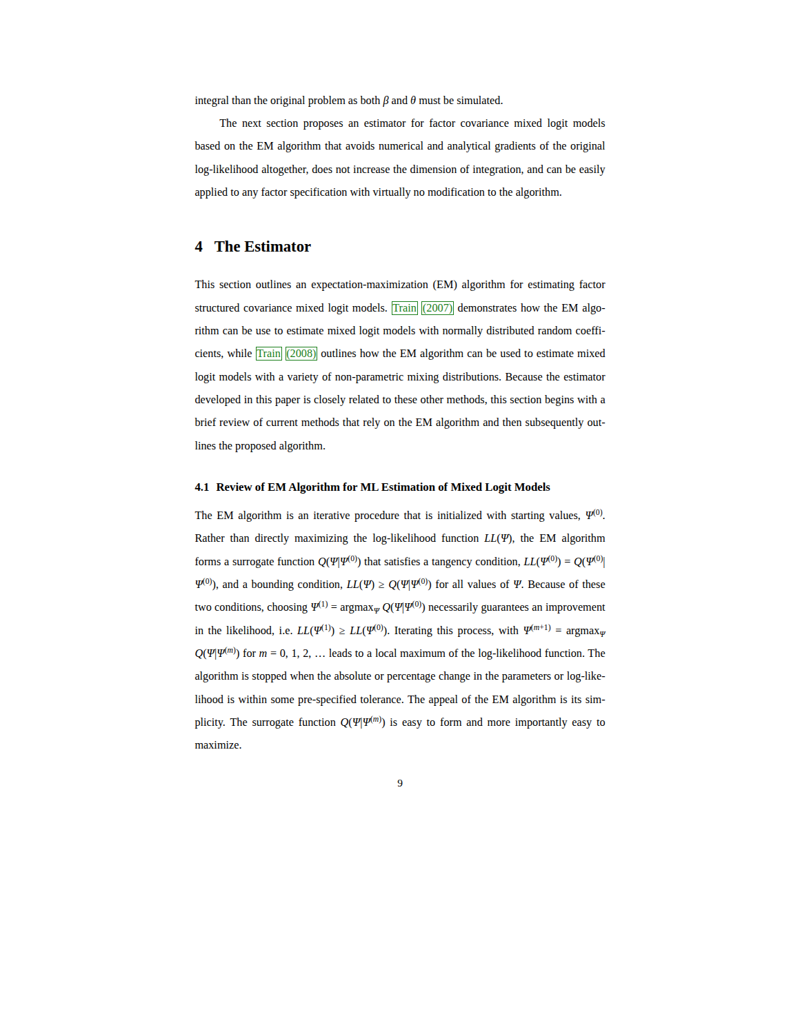integral than the original problem as both β and θ must be simulated.
The next section proposes an estimator for factor covariance mixed logit models based on the EM algorithm that avoids numerical and analytical gradients of the original log-likelihood altogether, does not increase the dimension of integration, and can be easily applied to any factor specification with virtually no modification to the algorithm.
4 The Estimator
This section outlines an expectation-maximization (EM) algorithm for estimating factor structured covariance mixed logit models. Train (2007) demonstrates how the EM algorithm can be use to estimate mixed logit models with normally distributed random coefficients, while Train (2008) outlines how the EM algorithm can be used to estimate mixed logit models with a variety of non-parametric mixing distributions. Because the estimator developed in this paper is closely related to these other methods, this section begins with a brief review of current methods that rely on the EM algorithm and then subsequently outlines the proposed algorithm.
4.1 Review of EM Algorithm for ML Estimation of Mixed Logit Models
The EM algorithm is an iterative procedure that is initialized with starting values, Ψ(0). Rather than directly maximizing the log-likelihood function LL(Ψ), the EM algorithm forms a surrogate function Q(Ψ|Ψ(0)) that satisfies a tangency condition, LL(Ψ(0)) = Q(Ψ(0)|Ψ(0)), and a bounding condition, LL(Ψ) ≥ Q(Ψ|Ψ(0)) for all values of Ψ. Because of these two conditions, choosing Ψ(1) = argmaxΨ Q(Ψ|Ψ(0)) necessarily guarantees an improvement in the likelihood, i.e. LL(Ψ(1)) ≥ LL(Ψ(0)). Iterating this process, with Ψ(m+1) = argmaxΨ Q(Ψ|Ψ(m)) for m = 0, 1, 2, … leads to a local maximum of the log-likelihood function. The algorithm is stopped when the absolute or percentage change in the parameters or log-likelihood is within some pre-specified tolerance. The appeal of the EM algorithm is its simplicity. The surrogate function Q(Ψ|Ψ(m)) is easy to form and more importantly easy to maximize.
9